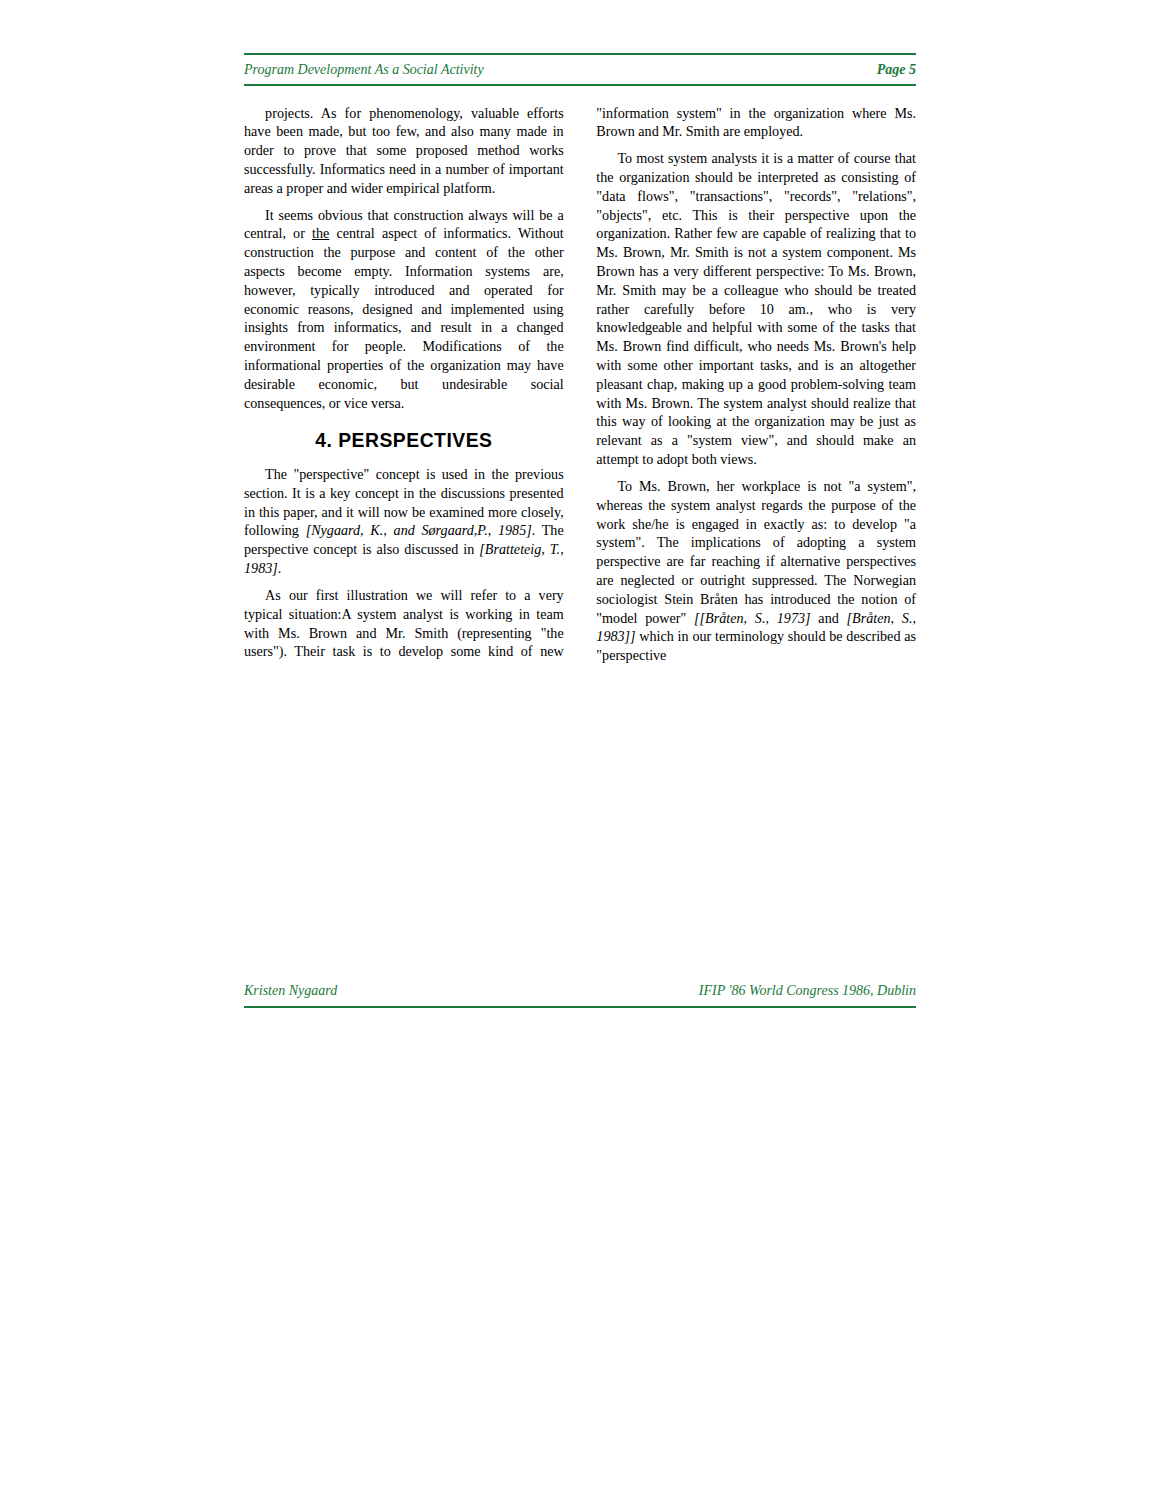Program Development As a Social Activity Page 5
projects. As for phenomenology, valuable efforts have been made, but too few, and also many made in order to prove that some proposed method works successfully. Informatics need in a number of important areas a proper and wider empirical platform.
It seems obvious that construction always will be a central, or the central aspect of informatics. Without construction the purpose and content of the other aspects become empty. Information systems are, however, typically introduced and operated for economic reasons, designed and implemented using insights from informatics, and result in a changed environment for people. Modifications of the informational properties of the organization may have desirable economic, but undesirable social consequences, or vice versa.
4. PERSPECTIVES
The "perspective" concept is used in the previous section. It is a key concept in the discussions presented in this paper, and it will now be examined more closely, following [Nygaard, K., and Sørgaard,P., 1985]. The perspective concept is also discussed in [Bratteteig, T., 1983].
As our first illustration we will refer to a very typical situation:A system analyst is working in team with Ms. Brown and Mr. Smith (representing "the users"). Their task is to develop some kind of new "information system" in the organization where Ms. Brown and Mr. Smith are employed.
To most system analysts it is a matter of course that the organization should be interpreted as consisting of "data flows", "transactions", "records", "relations", "objects", etc. This is their perspective upon the organization. Rather few are capable of realizing that to Ms. Brown, Mr. Smith is not a system component. Ms Brown has a very different perspective: To Ms. Brown, Mr. Smith may be a colleague who should be treated rather carefully before 10 am., who is very knowledgeable and helpful with some of the tasks that Ms. Brown find difficult, who needs Ms. Brown's help with some other important tasks, and is an altogether pleasant chap, making up a good problem-solving team with Ms. Brown. The system analyst should realize that this way of looking at the organization may be just as relevant as a "system view", and should make an attempt to adopt both views.
To Ms. Brown, her workplace is not "a system", whereas the system analyst regards the purpose of the work she/he is engaged in exactly as: to develop "a system". The implications of adopting a system perspective are far reaching if alternative perspectives are neglected or outright suppressed. The Norwegian sociologist Stein Bråten has introduced the notion of "model power" [[Bråten, S., 1973] and [Bråten, S., 1983]] which in our terminology should be described as "perspective
Kristen Nygaard IFIP '86 World Congress 1986, Dublin